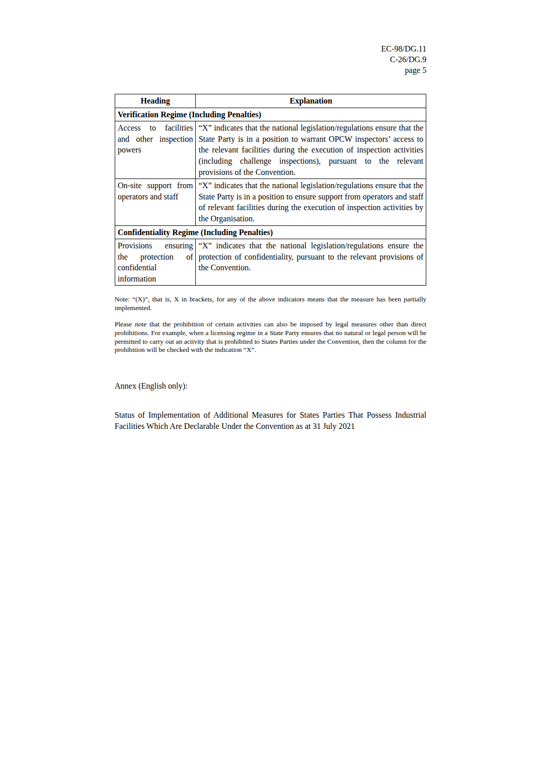EC-98/DG.11
C-26/DG.9
page 5
| Heading | Explanation |
| --- | --- |
| Verification Regime (Including Penalties) |
| Access to facilities and other inspection powers | “X” indicates that the national legislation/regulations ensure that the State Party is in a position to warrant OPCW inspectors’ access to the relevant facilities during the execution of inspection activities (including challenge inspections), pursuant to the relevant provisions of the Convention. |
| On-site support from operators and staff | “X” indicates that the national legislation/regulations ensure that the State Party is in a position to ensure support from operators and staff of relevant facilities during the execution of inspection activities by the Organisation. |
| Confidentiality Regime (Including Penalties) |
| Provisions ensuring the protection of confidential information | “X” indicates that the national legislation/regulations ensure the protection of confidentiality, pursuant to the relevant provisions of the Convention. |
Note: “(X)”, that is, X in brackets, for any of the above indicators means that the measure has been partially implemented.
Please note that the prohibition of certain activities can also be imposed by legal measures other than direct prohibitions. For example, when a licensing regime in a State Party ensures that no natural or legal person will be permitted to carry out an activity that is prohibited to States Parties under the Convention, then the column for the prohibition will be checked with the indication “X”.
Annex (English only):
Status of Implementation of Additional Measures for States Parties That Possess Industrial Facilities Which Are Declarable Under the Convention as at 31 July 2021